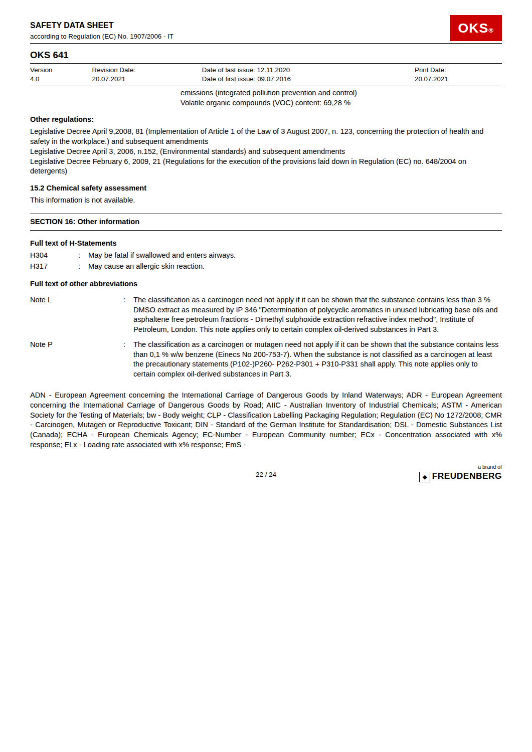OKS®
SAFETY DATA SHEET
according to Regulation (EC) No. 1907/2006 - IT
OKS 641
| Version 4.0 | Revision Date: 20.07.2021 | Date of last issue: 12.11.2020 Date of first issue: 09.07.2016 | Print Date: 20.07.2021 |
emissions (integrated pollution prevention and control)
Volatile organic compounds (VOC) content: 69,28 %
Other regulations:
Legislative Decree April 9,2008, 81 (Implementation of Article 1 of the Law of 3 August 2007, n. 123, concerning the protection of health and safety in the workplace.) and subsequent amendments
Legislative Decree April 3, 2006, n.152, (Environmental standards) and subsequent amendments
Legislative Decree February 6, 2009, 21 (Regulations for the execution of the provisions laid down in Regulation (EC) no. 648/2004 on detergents)
15.2 Chemical safety assessment
This information is not available.
SECTION 16: Other information
Full text of H-Statements
| H304 | : | May be fatal if swallowed and enters airways. |
| H317 | : | May cause an allergic skin reaction. |
Full text of other abbreviations
| Note L | : | The classification as a carcinogen need not apply if it can be shown that the substance contains less than 3 % DMSO extract as measured by IP 346 "Determination of polycyclic aromatics in unused lubricating base oils and asphaltene free petroleum fractions - Dimethyl sulphoxide extraction refractive index method", Institute of Petroleum, London. This note applies only to certain complex oil-derived substances in Part 3. |
| Note P | : | The classification as a carcinogen or mutagen need not apply if it can be shown that the substance contains less than 0,1 % w/w benzene (Einecs No 200-753-7). When the substance is not classified as a carcinogen at least the precautionary statements (P102-)P260- P262-P301 + P310-P331 shall apply. This note applies only to certain complex oil-derived substances in Part 3. |
ADN - European Agreement concerning the International Carriage of Dangerous Goods by Inland Waterways; ADR - European Agreement concerning the International Carriage of Dangerous Goods by Road; AIIC - Australian Inventory of Industrial Chemicals; ASTM - American Society for the Testing of Materials; bw - Body weight; CLP - Classification Labelling Packaging Regulation; Regulation (EC) No 1272/2008; CMR - Carcinogen, Mutagen or Reproductive Toxicant; DIN - Standard of the German Institute for Standardisation; DSL - Domestic Substances List (Canada); ECHA - European Chemicals Agency; EC-Number - European Community number; ECx - Concentration associated with x% response; ELx - Loading rate associated with x% response; EmS -
22 / 24
a brand of
◆FREUDENBERG